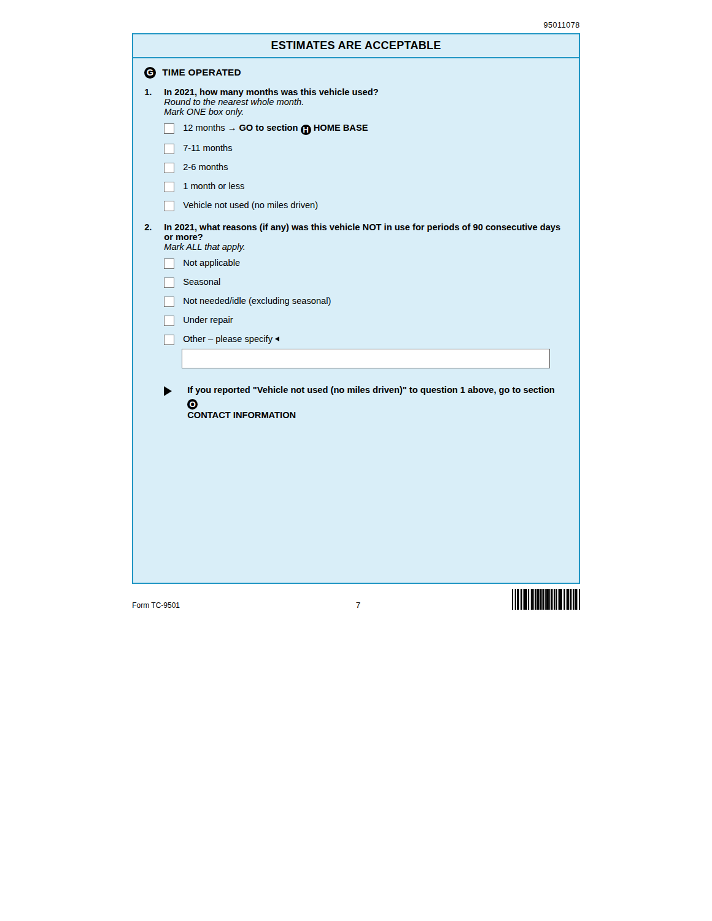95011078
ESTIMATES ARE ACCEPTABLE
G TIME OPERATED
1.
In 2021, how many months was this vehicle used?
Round to the nearest whole month.
Mark ONE box only.
12 months → GO to section H HOME BASE
7-11 months
2-6 months
1 month or less
Vehicle not used (no miles driven)
2.
In 2021, what reasons (if any) was this vehicle NOT in use for periods of 90 consecutive days or more?
Mark ALL that apply.
Not applicable
Seasonal
Not needed/idle (excluding seasonal)
Under repair
Other – please specify
If you reported "Vehicle not used (no miles driven)" to question 1 above, go to section O
CONTACT INFORMATION
Form TC-9501
7